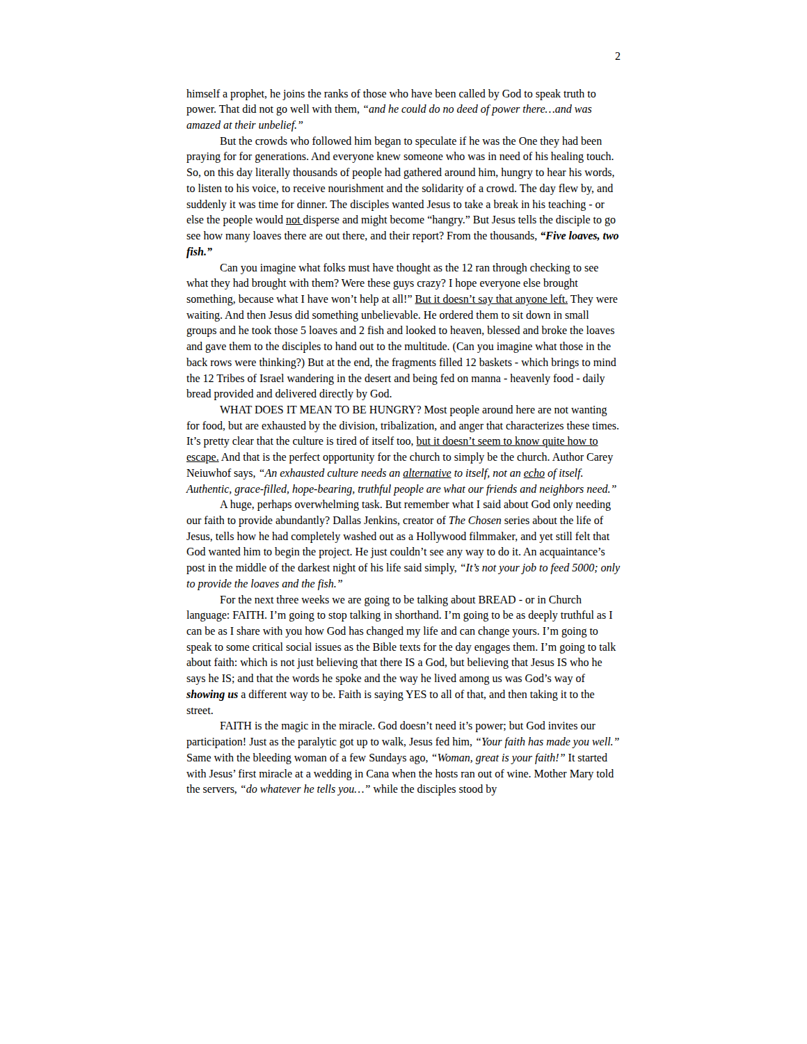2
himself a prophet, he joins the ranks of those who have been called by God to speak truth to power. That did not go well with them, “and he could do no deed of power there…and was amazed at their unbelief.”
But the crowds who followed him began to speculate if he was the One they had been praying for for generations. And everyone knew someone who was in need of his healing touch. So, on this day literally thousands of people had gathered around him, hungry to hear his words, to listen to his voice, to receive nourishment and the solidarity of a crowd. The day flew by, and suddenly it was time for dinner. The disciples wanted Jesus to take a break in his teaching - or else the people would not disperse and might become “hangry.” But Jesus tells the disciple to go see how many loaves there are out there, and their report? From the thousands, “Five loaves, two fish.”
Can you imagine what folks must have thought as the 12 ran through checking to see what they had brought with them? Were these guys crazy? I hope everyone else brought something, because what I have won’t help at all!” But it doesn’t say that anyone left. They were waiting. And then Jesus did something unbelievable. He ordered them to sit down in small groups and he took those 5 loaves and 2 fish and looked to heaven, blessed and broke the loaves and gave them to the disciples to hand out to the multitude. (Can you imagine what those in the back rows were thinking?) But at the end, the fragments filled 12 baskets - which brings to mind the 12 Tribes of Israel wandering in the desert and being fed on manna - heavenly food - daily bread provided and delivered directly by God.
WHAT DOES IT MEAN TO BE HUNGRY? Most people around here are not wanting for food, but are exhausted by the division, tribalization, and anger that characterizes these times. It’s pretty clear that the culture is tired of itself too, but it doesn’t seem to know quite how to escape. And that is the perfect opportunity for the church to simply be the church. Author Carey Neiuwhof says, “An exhausted culture needs an alternative to itself, not an echo of itself. Authentic, grace-filled, hope-bearing, truthful people are what our friends and neighbors need.”
A huge, perhaps overwhelming task. But remember what I said about God only needing our faith to provide abundantly? Dallas Jenkins, creator of The Chosen series about the life of Jesus, tells how he had completely washed out as a Hollywood filmmaker, and yet still felt that God wanted him to begin the project. He just couldn’t see any way to do it. An acquaintance’s post in the middle of the darkest night of his life said simply, “It’s not your job to feed 5000; only to provide the loaves and the fish.”
For the next three weeks we are going to be talking about BREAD - or in Church language: FAITH. I’m going to stop talking in shorthand. I’m going to be as deeply truthful as I can be as I share with you how God has changed my life and can change yours. I’m going to speak to some critical social issues as the Bible texts for the day engages them. I’m going to talk about faith: which is not just believing that there IS a God, but believing that Jesus IS who he says he IS; and that the words he spoke and the way he lived among us was God’s way of showing us a different way to be. Faith is saying YES to all of that, and then taking it to the street.
FAITH is the magic in the miracle. God doesn’t need it’s power; but God invites our participation! Just as the paralytic got up to walk, Jesus fed him, “Your faith has made you well.” Same with the bleeding woman of a few Sundays ago, “Woman, great is your faith!” It started with Jesus’ first miracle at a wedding in Cana when the hosts ran out of wine. Mother Mary told the servers, “do whatever he tells you…” while the disciples stood by